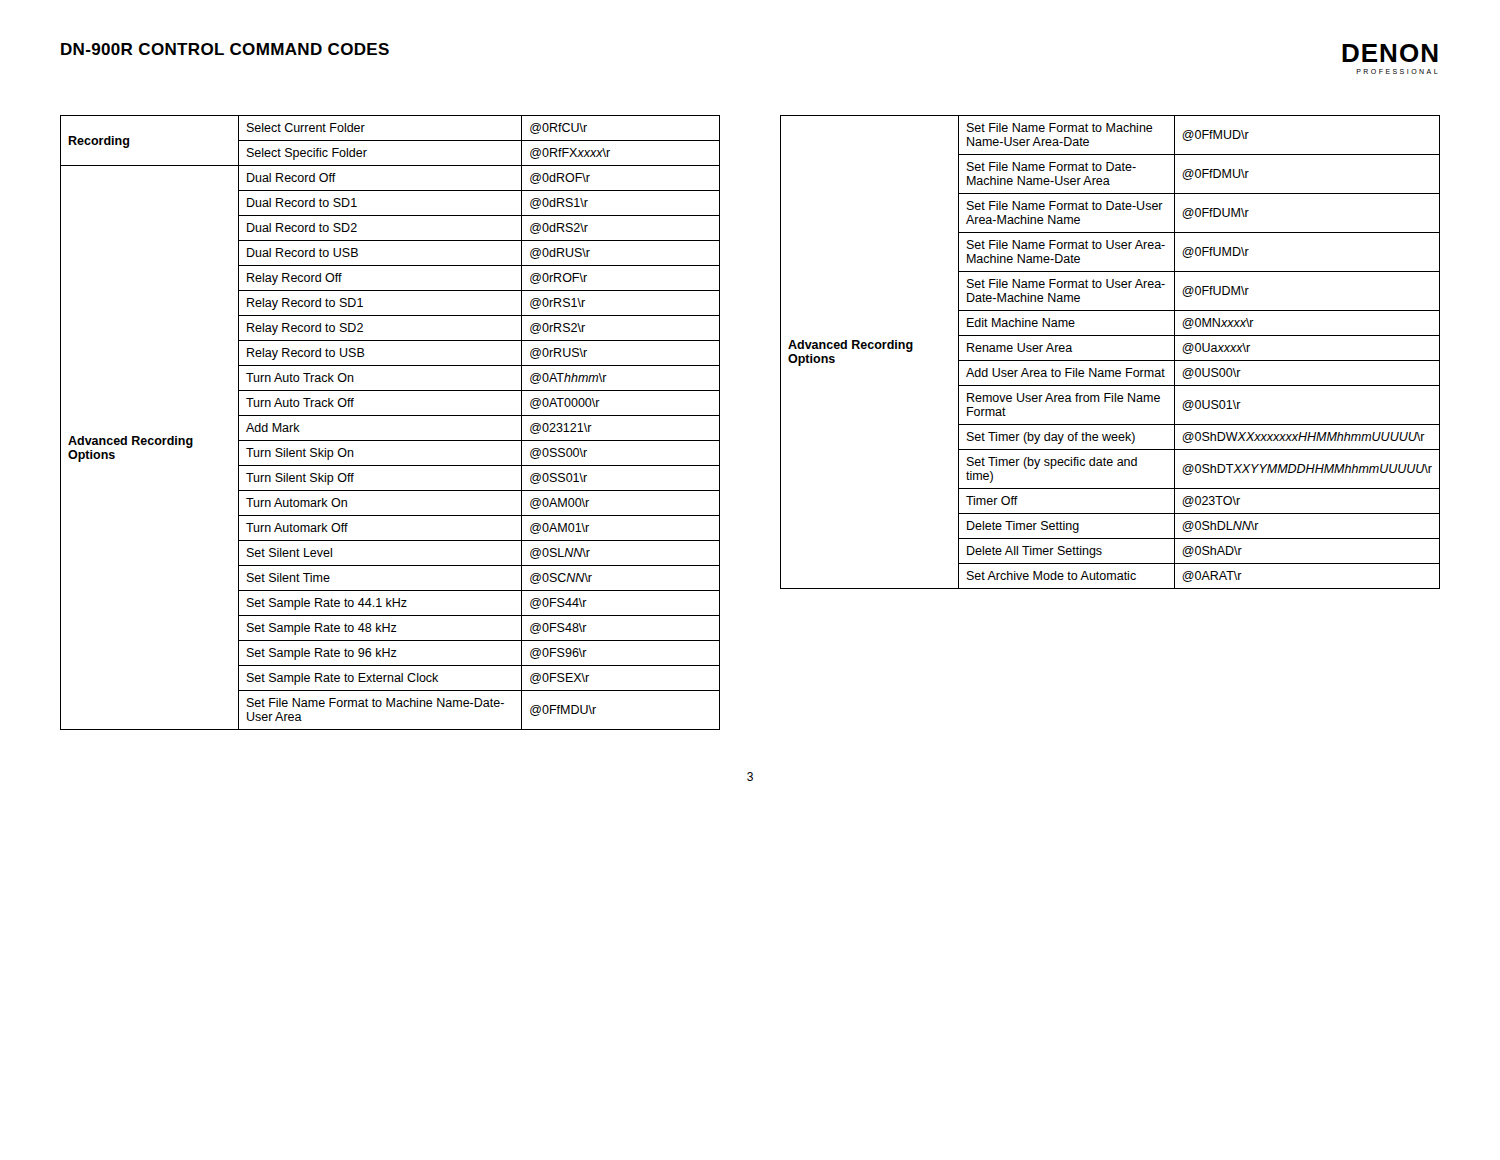DN-900R CONTROL COMMAND CODES
DENON
PROFESSIONAL
| Recording | Select Current Folder | @0RfCU\r |
| Select Specific Folder | @0RfFX xxxx \r |
| Advanced Recording Options | Dual Record Off | @0dROF\r |
| Dual Record to SD1 | @0dRS1\r |
| Dual Record to SD2 | @0dRS2\r |
| Dual Record to USB | @0dRUS\r |
| Relay Record Off | @0rROF\r |
| Relay Record to SD1 | @0rRS1\r |
| Relay Record to SD2 | @0rRS2\r |
| Relay Record to USB | @0rRUS\r |
| Turn Auto Track On | @0AT hhmm \r |
| Turn Auto Track Off | @0AT0000\r |
| Add Mark | @023121\r |
| Turn Silent Skip On | @0SS00\r |
| Turn Silent Skip Off | @0SS01\r |
| Turn Automark On | @0AM00\r |
| Turn Automark Off | @0AM01\r |
| Set Silent Level | @0SL NN \r |
| Set Silent Time | @0SC NN \r |
| Set Sample Rate to 44.1 kHz | @0FS44\r |
| Set Sample Rate to 48 kHz | @0FS48\r |
| Set Sample Rate to 96 kHz | @0FS96\r |
| Set Sample Rate to External Clock | @0FSEX\r |
| Set File Name Format to Machine Name-Date-User Area | @0FfMDU\r |
| Advanced Recording Options | Set File Name Format to Machine Name-User Area-Date | @0FfMUD\r |
| Set File Name Format to Date-Machine Name-User Area | @0FfDMU\r |
| Set File Name Format to Date-User Area-Machine Name | @0FfDUM\r |
| Set File Name Format to User Area-Machine Name-Date | @0FfUMD\r |
| Set File Name Format to User Area-Date-Machine Name | @0FfUDM\r |
| Edit Machine Name | @0MN xxxx \r |
| Rename User Area | @0Ua xxxx \r |
| Add User Area to File Name Format | @0US00\r |
| Remove User Area from File Name Format | @0US01\r |
| Set Timer (by day of the week) | @0ShDW XXxxxxxxxHHMMhhmmUUUUU \r |
| Set Timer (by specific date and time) | @0ShDT XXYYMMDDHHMMhhmmUUUUU \r |
| Timer Off | @023TO\r |
| Delete Timer Setting | @0ShDL NN \r |
| Delete All Timer Settings | @0ShAD\r |
| Set Archive Mode to Automatic | @0ARAT\r |
3